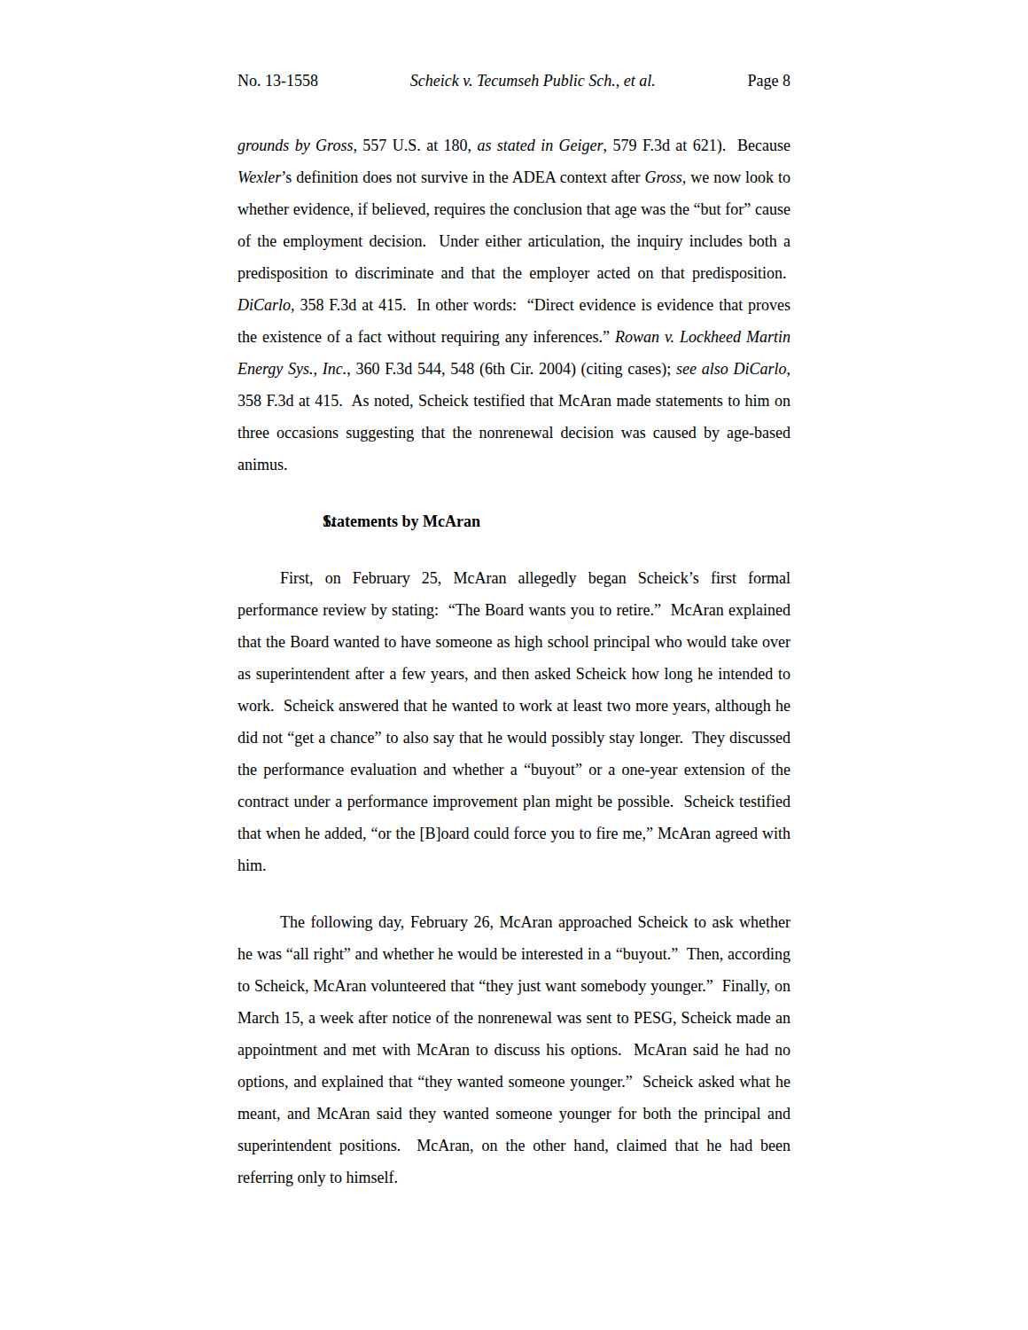No. 13-1558 Scheick v. Tecumseh Public Sch., et al. Page 8
grounds by Gross, 557 U.S. at 180, as stated in Geiger, 579 F.3d at 621). Because Wexler’s definition does not survive in the ADEA context after Gross, we now look to whether evidence, if believed, requires the conclusion that age was the “but for” cause of the employment decision. Under either articulation, the inquiry includes both a predisposition to discriminate and that the employer acted on that predisposition. DiCarlo, 358 F.3d at 415. In other words: “Direct evidence is evidence that proves the existence of a fact without requiring any inferences.” Rowan v. Lockheed Martin Energy Sys., Inc., 360 F.3d 544, 548 (6th Cir. 2004) (citing cases); see also DiCarlo, 358 F.3d at 415. As noted, Scheick testified that McAran made statements to him on three occasions suggesting that the nonrenewal decision was caused by age-based animus.
1. Statements by McAran
First, on February 25, McAran allegedly began Scheick’s first formal performance review by stating: “The Board wants you to retire.” McAran explained that the Board wanted to have someone as high school principal who would take over as superintendent after a few years, and then asked Scheick how long he intended to work. Scheick answered that he wanted to work at least two more years, although he did not “get a chance” to also say that he would possibly stay longer. They discussed the performance evaluation and whether a “buyout” or a one-year extension of the contract under a performance improvement plan might be possible. Scheick testified that when he added, “or the [B]oard could force you to fire me,” McAran agreed with him.
The following day, February 26, McAran approached Scheick to ask whether he was “all right” and whether he would be interested in a “buyout.” Then, according to Scheick, McAran volunteered that “they just want somebody younger.” Finally, on March 15, a week after notice of the nonrenewal was sent to PESG, Scheick made an appointment and met with McAran to discuss his options. McAran said he had no options, and explained that “they wanted someone younger.” Scheick asked what he meant, and McAran said they wanted someone younger for both the principal and superintendent positions. McAran, on the other hand, claimed that he had been referring only to himself.